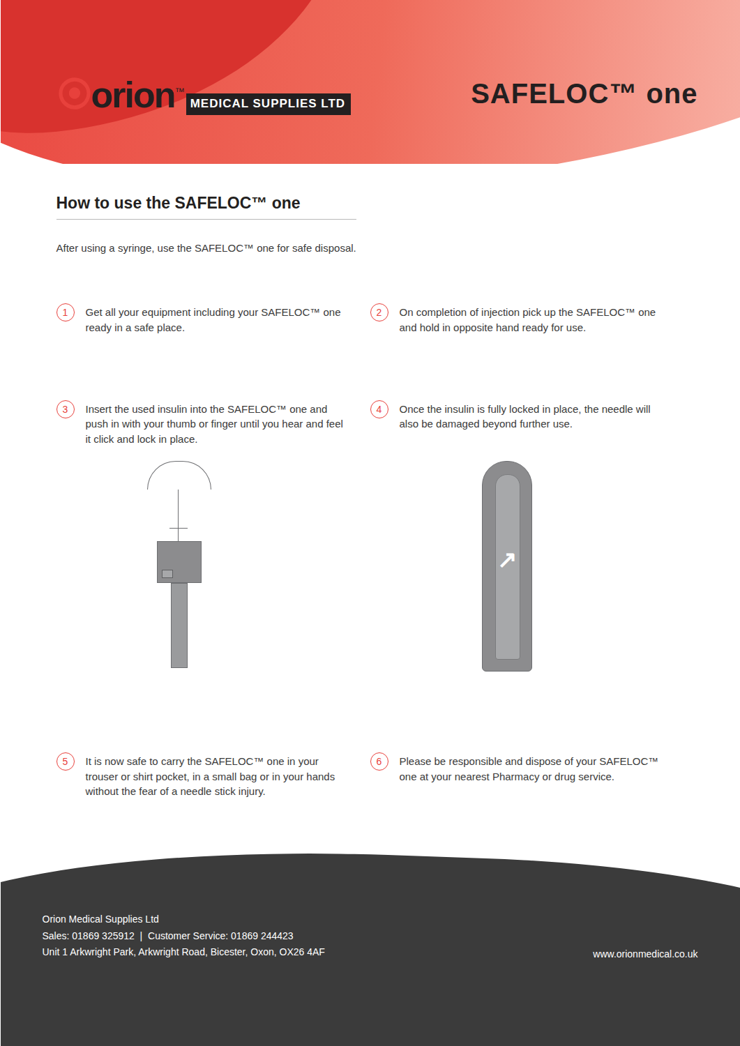⦿orion™
MEDICAL SUPPLIES LTD
SAFELOC™ one
How to use the SAFELOC™ one
After using a syringe, use the SAFELOC™ one for safe disposal.
| 1 Get all your equipment including your SAFELOC™ one ready in a safe place. | 2 On completion of injection pick up the SAFELOC™ one and hold in opposite hand ready for use. |
| 3 Insert the used insulin into the SAFELOC™ one and push in with your thumb or finger until you hear and feel it click and lock in place. | 4 Once the insulin is fully locked in place, the needle will also be damaged beyond further use. |
| | ↗ |
| 5 It is now safe to carry the SAFELOC™ one in your trouser or shirt pocket, in a small bag or in your hands without the fear of a needle stick injury. | 6 Please be responsible and dispose of your SAFELOC™ one at your nearest Pharmacy or drug service. |
Orion Medical Supplies Ltd
Sales: 01869 325912 | Customer Service: 01869 244423
Unit 1 Arkwright Park, Arkwright Road, Bicester, Oxon, OX26 4AF
www.orionmedical.co.uk